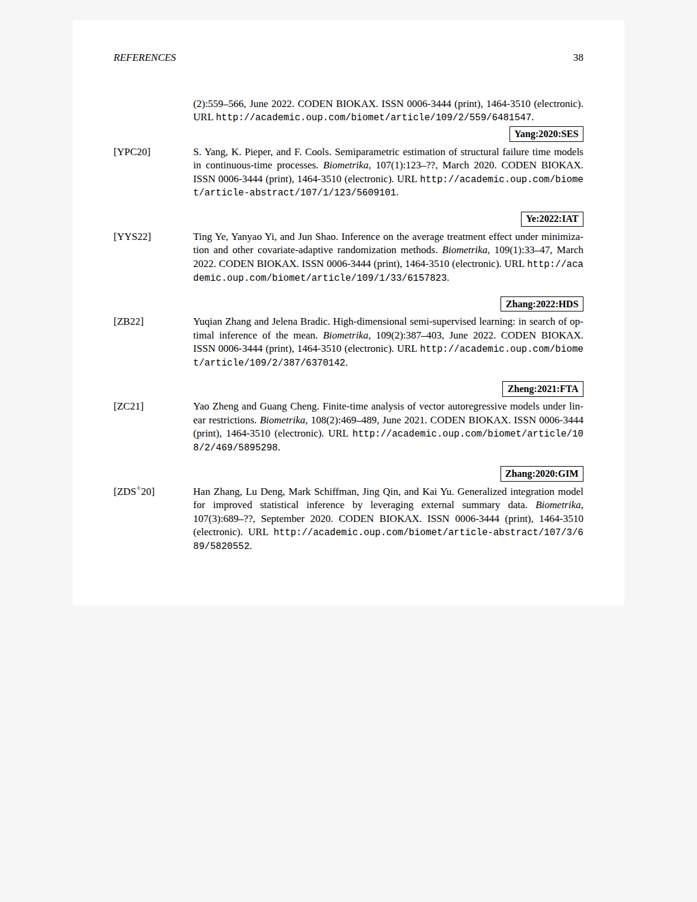REFERENCES 38
(2):559–566, June 2022. CODEN BIOKAX. ISSN 0006-3444 (print), 1464-3510 (electronic). URL http://academic.oup.com/biomet/article/109/2/559/6481547.
Yang:2020:SES
[YPC20]
S. Yang, K. Pieper, and F. Cools. Semiparametric estimation of structural failure time models in continuous-time processes. Biometrika, 107(1):123–??, March 2020. CODEN BIOKAX. ISSN 0006-3444 (print), 1464-3510 (electronic). URL http://academic.oup.com/biomet/article-abstract/107/1/123/5609101.
Ye:2022:IAT
[YYS22]
Ting Ye, Yanyao Yi, and Jun Shao. Inference on the average treatment effect under minimization and other covariate-adaptive randomization methods. Biometrika, 109(1):33–47, March 2022. CODEN BIOKAX. ISSN 0006-3444 (print), 1464-3510 (electronic). URL http://academic.oup.com/biomet/article/109/1/33/6157823.
Zhang:2022:HDS
[ZB22]
Yuqian Zhang and Jelena Bradic. High-dimensional semi-supervised learning: in search of optimal inference of the mean. Biometrika, 109(2):387–403, June 2022. CODEN BIOKAX. ISSN 0006-3444 (print), 1464-3510 (electronic). URL http://academic.oup.com/biomet/article/109/2/387/6370142.
Zheng:2021:FTA
[ZC21]
Yao Zheng and Guang Cheng. Finite-time analysis of vector autoregressive models under linear restrictions. Biometrika, 108(2):469–489, June 2021. CODEN BIOKAX. ISSN 0006-3444 (print), 1464-3510 (electronic). URL http://academic.oup.com/biomet/article/108/2/469/5895298.
Zhang:2020:GIM
[ZDS+20]
Han Zhang, Lu Deng, Mark Schiffman, Jing Qin, and Kai Yu. Generalized integration model for improved statistical inference by leveraging external summary data. Biometrika, 107(3):689–??, September 2020. CODEN BIOKAX. ISSN 0006-3444 (print), 1464-3510 (electronic). URL http://academic.oup.com/biomet/article-abstract/107/3/689/5820552.